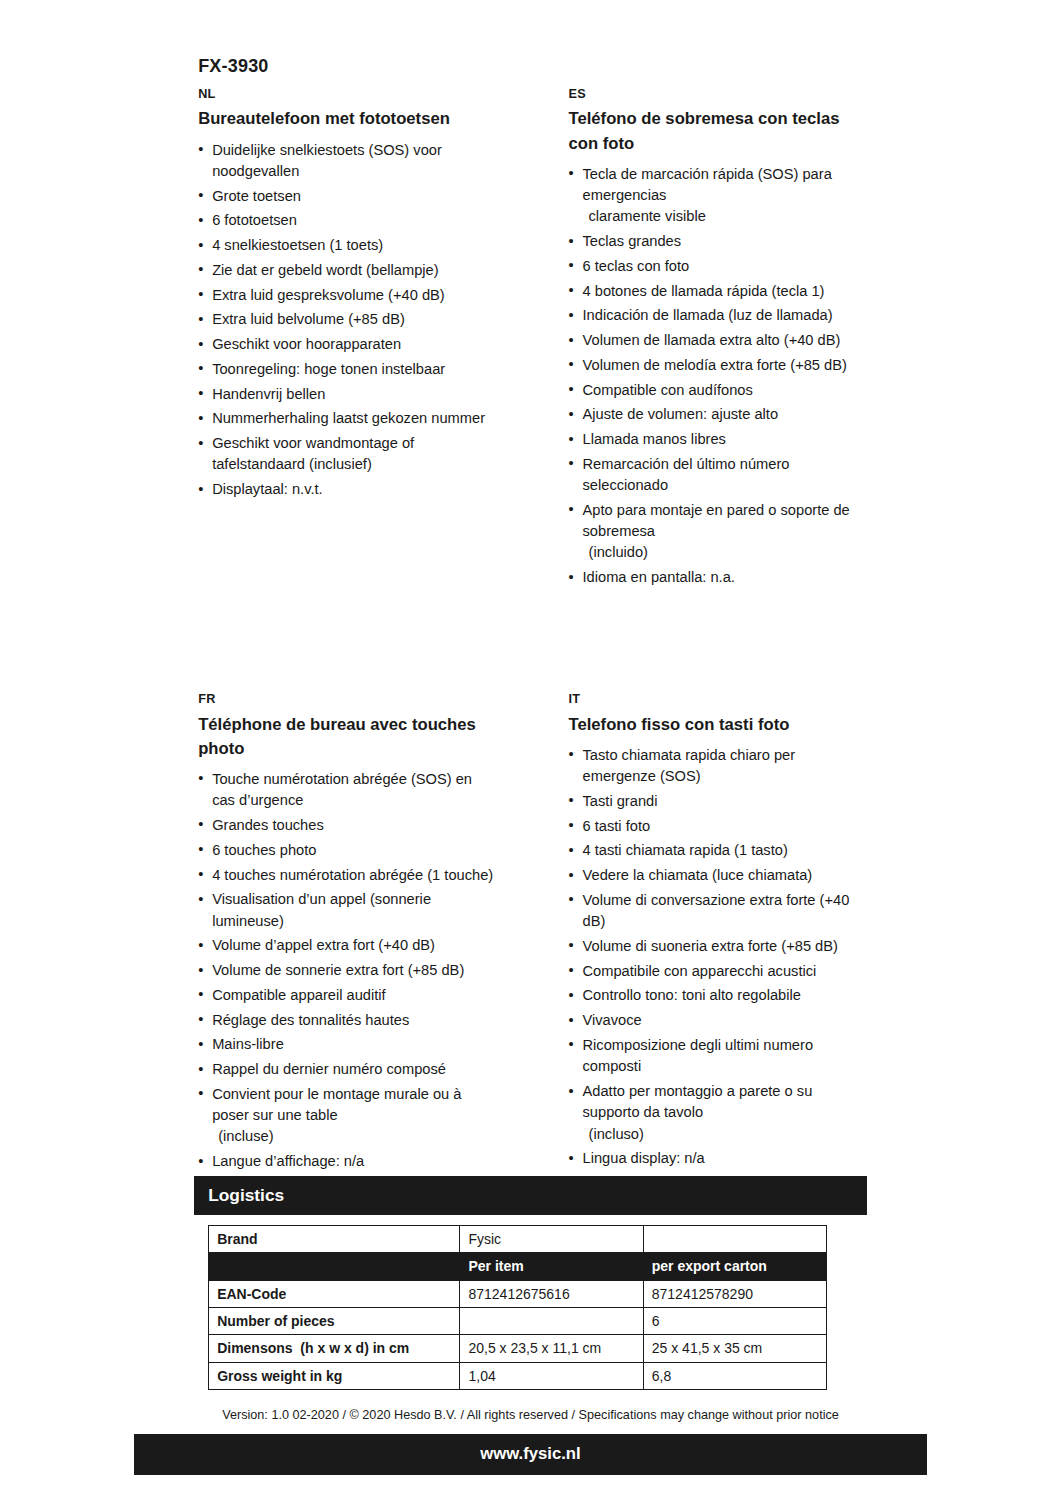FX-3930
NL
Bureautelefoon met fototoetsen
Duidelijke snelkiestoets (SOS) voor noodgevallen
Grote toetsen
6 fototoetsen
4 snelkiestoetsen (1 toets)
Zie dat er gebeld wordt (bellampje)
Extra luid gespreksvolume (+40 dB)
Extra luid belvolume (+85 dB)
Geschikt voor hoorapparaten
Toonregeling: hoge tonen instelbaar
Handenvrij bellen
Nummerherhaling laatst gekozen nummer
Geschikt voor wandmontage of tafelstandaard (inclusief)
Displaytaal: n.v.t.
ES
Teléfono de sobremesa con teclas con foto
Tecla de marcación rápida (SOS) para emergenciasclaramente visible
Teclas grandes
6 teclas con foto
4 botones de llamada rápida (tecla 1)
Indicación de llamada (luz de llamada)
Volumen de llamada extra alto (+40 dB)
Volumen de melodía extra forte (+85 dB)
Compatible con audífonos
Ajuste de volumen: ajuste alto
Llamada manos libres
Remarcación del último número seleccionado
Apto para montaje en pared o soporte de sobremesa(incluido)
Idioma en pantalla: n.a.
FR
Téléphone de bureau avec touches photo
Touche numérotation abrégée (SOS) en cas d’urgence
Grandes touches
6 touches photo
4 touches numérotation abrégée (1 touche)
Visualisation d’un appel (sonnerie lumineuse)
Volume d’appel extra fort (+40 dB)
Volume de sonnerie extra fort (+85 dB)
Compatible appareil auditif
Réglage des tonnalités hautes
Mains-libre
Rappel du dernier numéro composé
Convient pour le montage murale ou à poser sur une table(incluse)
Langue d’affichage: n/a
IT
Telefono fisso con tasti foto
Tasto chiamata rapida chiaro per emergenze (SOS)
Tasti grandi
6 tasti foto
4 tasti chiamata rapida (1 tasto)
Vedere la chiamata (luce chiamata)
Volume di conversazione extra forte (+40 dB)
Volume di suoneria extra forte (+85 dB)
Compatibile con apparecchi acustici
Controllo tono: toni alto regolabile
Vivavoce
Ricomposizione degli ultimi numero composti
Adatto per montaggio a parete o su supporto da tavolo(incluso)
Lingua display: n/a
Logistics
| Brand | Fysic | |
| | Per item | per export carton |
| EAN-Code | 8712412675616 | 8712412578290 |
| Number of pieces | | 6 |
| Dimensons (h x w x d) in cm | 20,5 x 23,5 x 11,1 cm | 25 x 41,5 x 35 cm |
| Gross weight in kg | 1,04 | 6,8 |
Version: 1.0 02-2020 / © 2020 Hesdo B.V. / All rights reserved / Specifications may change without prior notice
www.fysic.nl